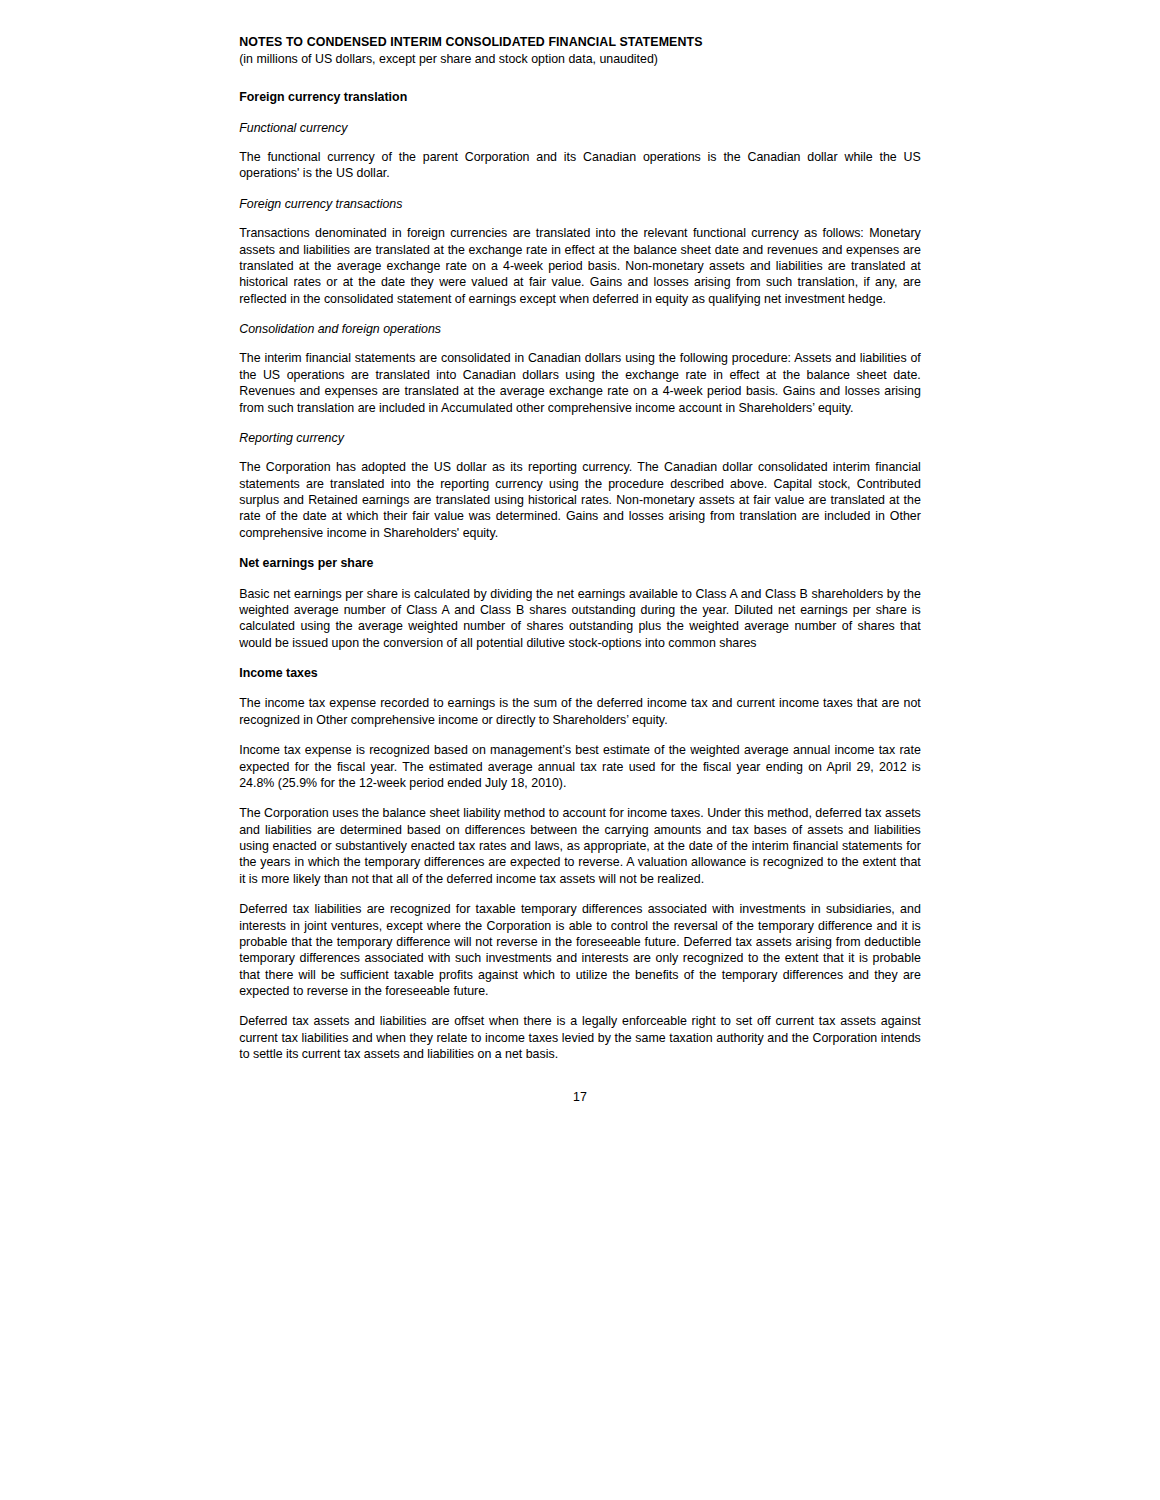NOTES TO CONDENSED INTERIM CONSOLIDATED FINANCIAL STATEMENTS
(in millions of US dollars, except per share and stock option data, unaudited)
Foreign currency translation
Functional currency
The functional currency of the parent Corporation and its Canadian operations is the Canadian dollar while the US operations' is the US dollar.
Foreign currency transactions
Transactions denominated in foreign currencies are translated into the relevant functional currency as follows: Monetary assets and liabilities are translated at the exchange rate in effect at the balance sheet date and revenues and expenses are translated at the average exchange rate on a 4-week period basis. Non-monetary assets and liabilities are translated at historical rates or at the date they were valued at fair value. Gains and losses arising from such translation, if any, are reflected in the consolidated statement of earnings except when deferred in equity as qualifying net investment hedge.
Consolidation and foreign operations
The interim financial statements are consolidated in Canadian dollars using the following procedure: Assets and liabilities of the US operations are translated into Canadian dollars using the exchange rate in effect at the balance sheet date. Revenues and expenses are translated at the average exchange rate on a 4-week period basis. Gains and losses arising from such translation are included in Accumulated other comprehensive income account in Shareholders’ equity.
Reporting currency
The Corporation has adopted the US dollar as its reporting currency. The Canadian dollar consolidated interim financial statements are translated into the reporting currency using the procedure described above. Capital stock, Contributed surplus and Retained earnings are translated using historical rates. Non-monetary assets at fair value are translated at the rate of the date at which their fair value was determined. Gains and losses arising from translation are included in Other comprehensive income in Shareholders' equity.
Net earnings per share
Basic net earnings per share is calculated by dividing the net earnings available to Class A and Class B shareholders by the weighted average number of Class A and Class B shares outstanding during the year. Diluted net earnings per share is calculated using the average weighted number of shares outstanding plus the weighted average number of shares that would be issued upon the conversion of all potential dilutive stock-options into common shares
Income taxes
The income tax expense recorded to earnings is the sum of the deferred income tax and current income taxes that are not recognized in Other comprehensive income or directly to Shareholders’ equity.
Income tax expense is recognized based on management’s best estimate of the weighted average annual income tax rate expected for the fiscal year. The estimated average annual tax rate used for the fiscal year ending on April 29, 2012 is 24.8% (25.9% for the 12-week period ended July 18, 2010).
The Corporation uses the balance sheet liability method to account for income taxes. Under this method, deferred tax assets and liabilities are determined based on differences between the carrying amounts and tax bases of assets and liabilities using enacted or substantively enacted tax rates and laws, as appropriate, at the date of the interim financial statements for the years in which the temporary differences are expected to reverse. A valuation allowance is recognized to the extent that it is more likely than not that all of the deferred income tax assets will not be realized.
Deferred tax liabilities are recognized for taxable temporary differences associated with investments in subsidiaries, and interests in joint ventures, except where the Corporation is able to control the reversal of the temporary difference and it is probable that the temporary difference will not reverse in the foreseeable future. Deferred tax assets arising from deductible temporary differences associated with such investments and interests are only recognized to the extent that it is probable that there will be sufficient taxable profits against which to utilize the benefits of the temporary differences and they are expected to reverse in the foreseeable future.
Deferred tax assets and liabilities are offset when there is a legally enforceable right to set off current tax assets against current tax liabilities and when they relate to income taxes levied by the same taxation authority and the Corporation intends to settle its current tax assets and liabilities on a net basis.
17